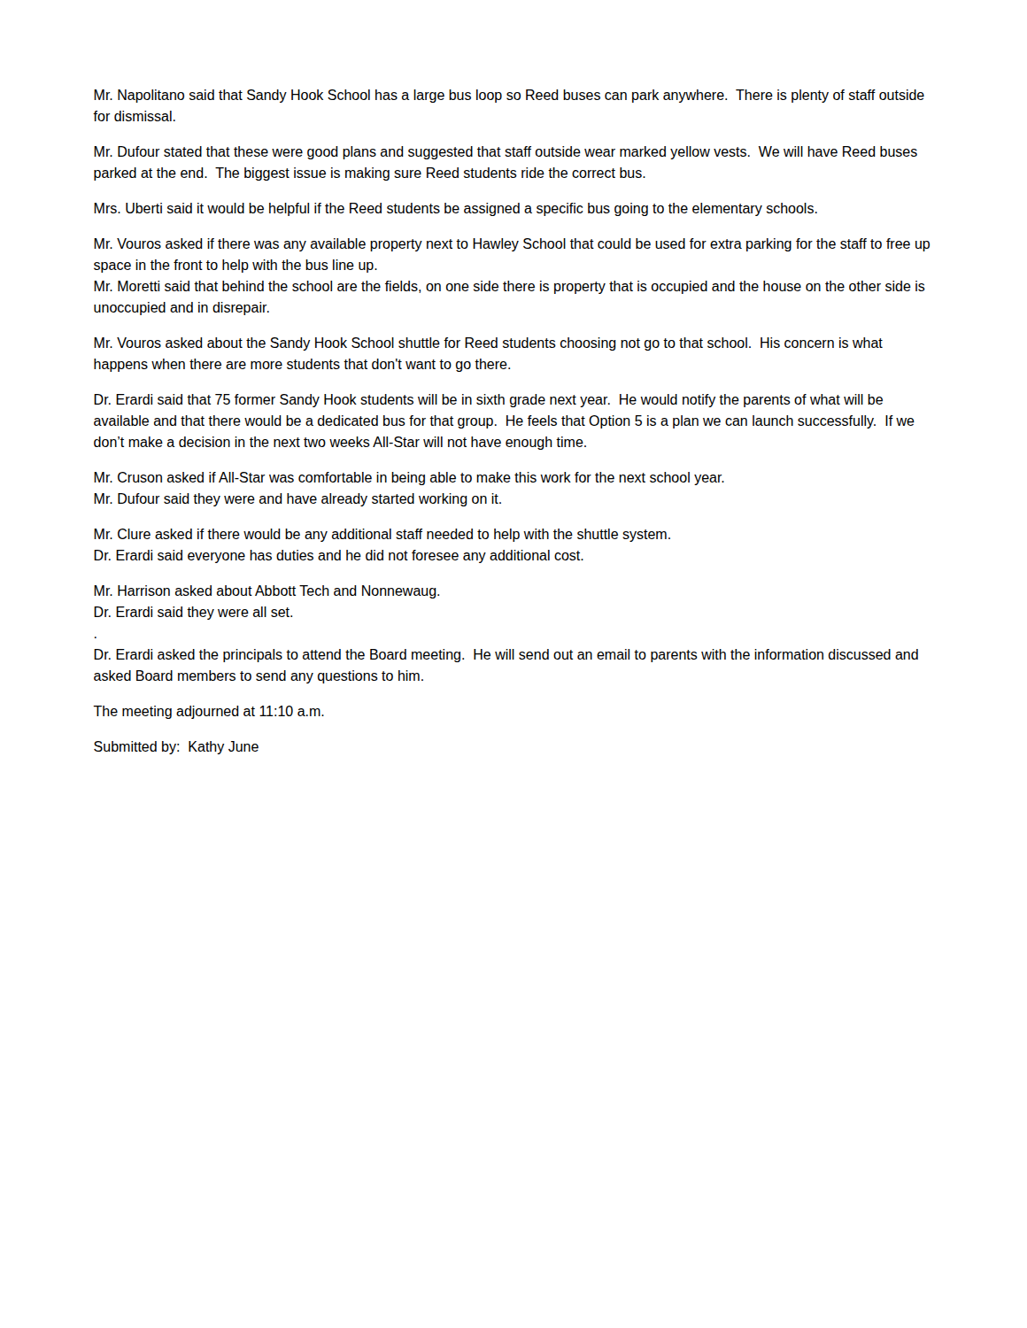Mr. Napolitano said that Sandy Hook School has a large bus loop so Reed buses can park anywhere. There is plenty of staff outside for dismissal.
Mr. Dufour stated that these were good plans and suggested that staff outside wear marked yellow vests. We will have Reed buses parked at the end. The biggest issue is making sure Reed students ride the correct bus.
Mrs. Uberti said it would be helpful if the Reed students be assigned a specific bus going to the elementary schools.
Mr. Vouros asked if there was any available property next to Hawley School that could be used for extra parking for the staff to free up space in the front to help with the bus line up.
Mr. Moretti said that behind the school are the fields, on one side there is property that is occupied and the house on the other side is unoccupied and in disrepair.
Mr. Vouros asked about the Sandy Hook School shuttle for Reed students choosing not go to that school. His concern is what happens when there are more students that don't want to go there.
Dr. Erardi said that 75 former Sandy Hook students will be in sixth grade next year. He would notify the parents of what will be available and that there would be a dedicated bus for that group. He feels that Option 5 is a plan we can launch successfully. If we don’t make a decision in the next two weeks All-Star will not have enough time.
Mr. Cruson asked if All-Star was comfortable in being able to make this work for the next school year.
Mr. Dufour said they were and have already started working on it.
Mr. Clure asked if there would be any additional staff needed to help with the shuttle system.
Dr. Erardi said everyone has duties and he did not foresee any additional cost.
Mr. Harrison asked about Abbott Tech and Nonnewaug.
Dr. Erardi said they were all set.
.
Dr. Erardi asked the principals to attend the Board meeting. He will send out an email to parents with the information discussed and asked Board members to send any questions to him.
The meeting adjourned at 11:10 a.m.
Submitted by: Kathy June